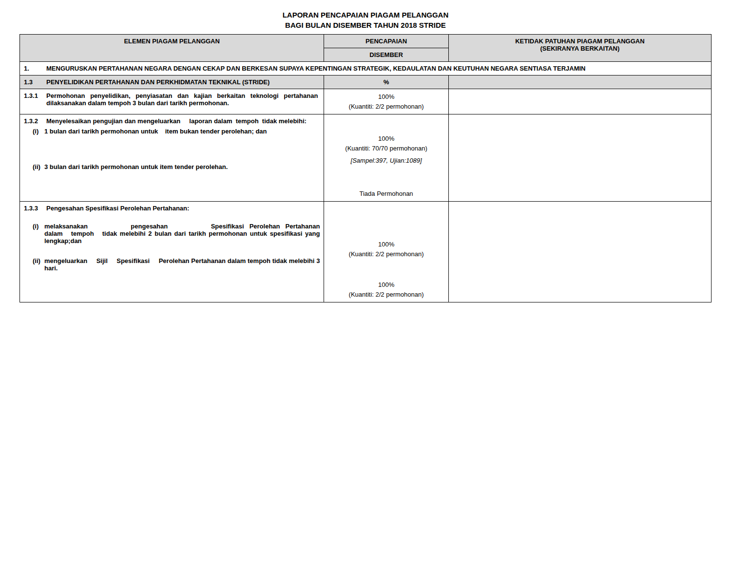LAPORAN PENCAPAIAN PIAGAM PELANGGAN
BAGI BULAN DISEMBER TAHUN 2018 STRIDE
| ELEMEN PIAGAM PELANGGAN | PENCAPAIAN | KETIDAK PATUHAN PIAGAM PELANGGAN (SEKIRANYA BERKAITAN) |
| --- | --- | --- |
| DISEMBER |
| 1. MENGURUSKAN PERTAHANAN NEGARA DENGAN CEKAP DAN BERKESAN SUPAYA KEPENTINGAN STRATEGIK, KEDAULATAN DAN KEUTUHAN NEGARA SENTIASA TERJAMIN |
| 1.3 PENYELIDIKAN PERTAHANAN DAN PERKHIDMATAN TEKNIKAL (STRIDE) | % | |
| 1.3.1 Permohonan penyelidikan, penyiasatan dan kajian berkaitan teknologi pertahanan dilaksanakan dalam tempoh 3 bulan dari tarikh permohonan. | 100% (Kuantiti: 2/2 permohonan) | |
| 1.3.2 Menyelesaikan pengujian dan mengeluarkan laporan dalam tempoh tidak melebihi: (i) 1 bulan dari tarikh permohonan untuk item bukan tender perolehan; dan (ii) 3 bulan dari tarikh permohonan untuk item tender perolehan. | 100% (Kuantiti: 70/70 permohonan) [Sampel:397, Ujian:1089] Tiada Permohonan | |
| 1.3.3 Pengesahan Spesifikasi Perolehan Pertahanan: (i) melaksanakan pengesahan Spesifikasi Perolehan Pertahanan dalam tempoh tidak melebihi 2 bulan dari tarikh permohonan untuk spesifikasi yang lengkap;dan (ii) mengeluarkan Sijil Spesifikasi Perolehan Pertahanan dalam tempoh tidak melebihi 3 hari. | 100% (Kuantiti: 2/2 permohonan) 100% (Kuantiti: 2/2 permohonan) | |